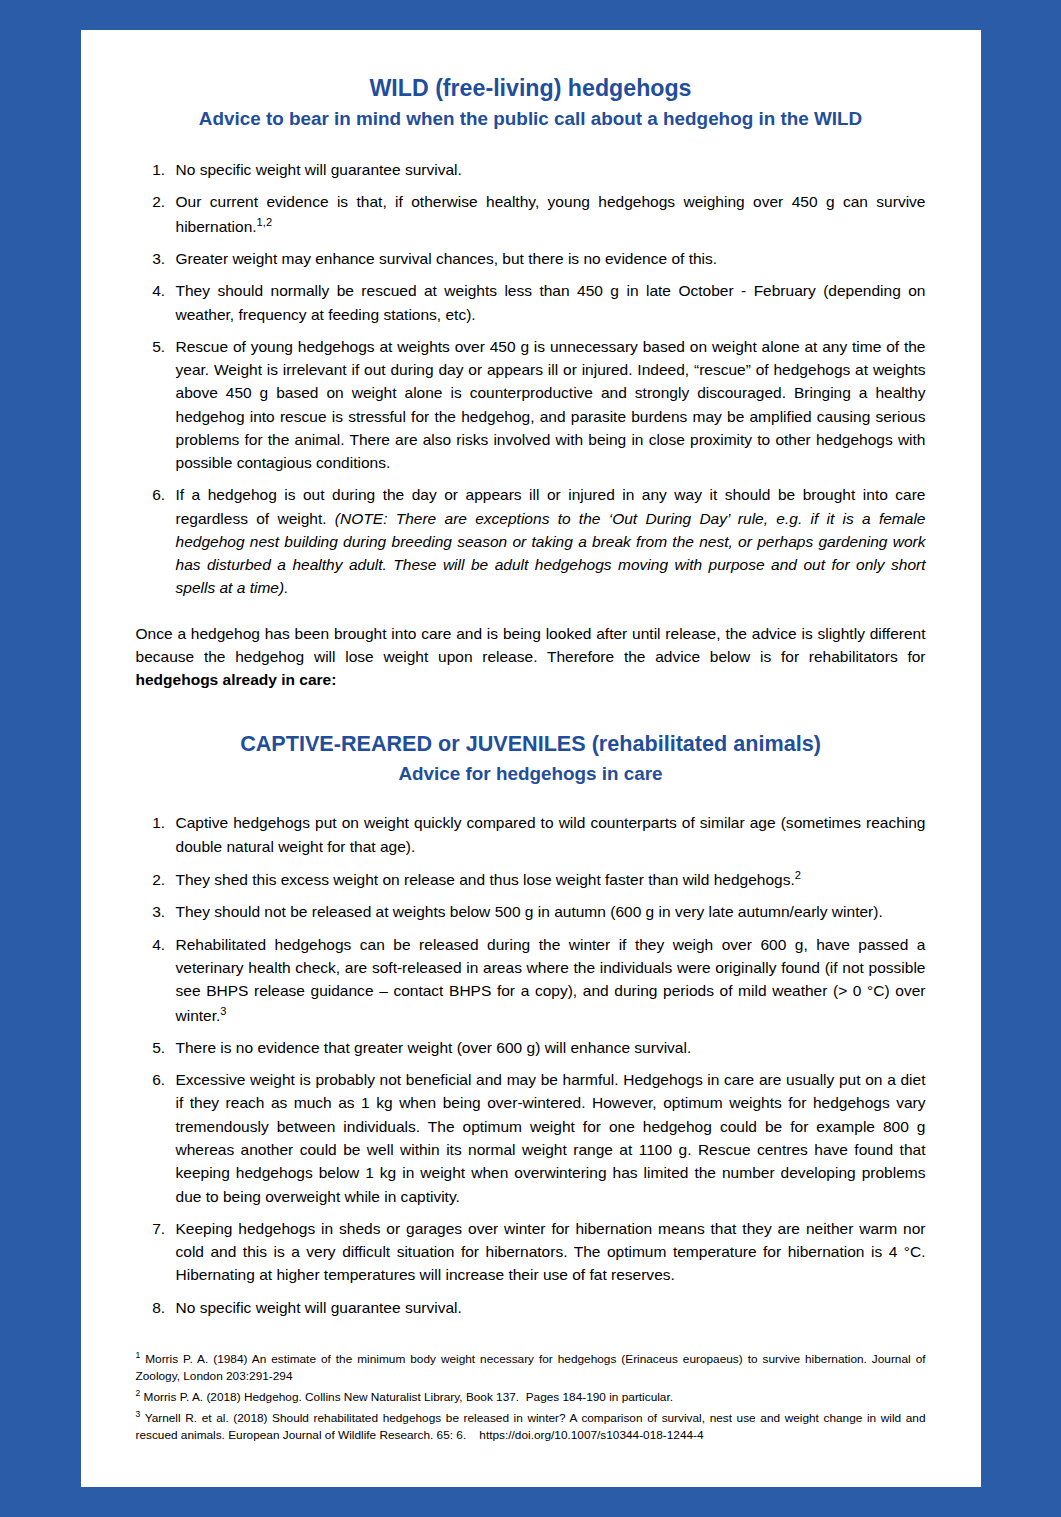WILD (free-living) hedgehogs
Advice to bear in mind when the public call about a hedgehog in the WILD
No specific weight will guarantee survival.
Our current evidence is that, if otherwise healthy, young hedgehogs weighing over 450 g can survive hibernation.1,2
Greater weight may enhance survival chances, but there is no evidence of this.
They should normally be rescued at weights less than 450 g in late October - February (depending on weather, frequency at feeding stations, etc).
Rescue of young hedgehogs at weights over 450 g is unnecessary based on weight alone at any time of the year. Weight is irrelevant if out during day or appears ill or injured. Indeed, “rescue” of hedgehogs at weights above 450 g based on weight alone is counterproductive and strongly discouraged. Bringing a healthy hedgehog into rescue is stressful for the hedgehog, and parasite burdens may be amplified causing serious problems for the animal. There are also risks involved with being in close proximity to other hedgehogs with possible contagious conditions.
If a hedgehog is out during the day or appears ill or injured in any way it should be brought into care regardless of weight. (NOTE: There are exceptions to the ‘Out During Day’ rule, e.g. if it is a female hedgehog nest building during breeding season or taking a break from the nest, or perhaps gardening work has disturbed a healthy adult. These will be adult hedgehogs moving with purpose and out for only short spells at a time).
Once a hedgehog has been brought into care and is being looked after until release, the advice is slightly different because the hedgehog will lose weight upon release. Therefore the advice below is for rehabilitators for hedgehogs already in care:
CAPTIVE-REARED or JUVENILES (rehabilitated animals)
Advice for hedgehogs in care
Captive hedgehogs put on weight quickly compared to wild counterparts of similar age (sometimes reaching double natural weight for that age).
They shed this excess weight on release and thus lose weight faster than wild hedgehogs.2
They should not be released at weights below 500 g in autumn (600 g in very late autumn/early winter).
Rehabilitated hedgehogs can be released during the winter if they weigh over 600 g, have passed a veterinary health check, are soft-released in areas where the individuals were originally found (if not possible see BHPS release guidance – contact BHPS for a copy), and during periods of mild weather (> 0 °C) over winter.3
There is no evidence that greater weight (over 600 g) will enhance survival.
Excessive weight is probably not beneficial and may be harmful. Hedgehogs in care are usually put on a diet if they reach as much as 1 kg when being over-wintered. However, optimum weights for hedgehogs vary tremendously between individuals. The optimum weight for one hedgehog could be for example 800 g whereas another could be well within its normal weight range at 1100 g. Rescue centres have found that keeping hedgehogs below 1 kg in weight when overwintering has limited the number developing problems due to being overweight while in captivity.
Keeping hedgehogs in sheds or garages over winter for hibernation means that they are neither warm nor cold and this is a very difficult situation for hibernators. The optimum temperature for hibernation is 4 °C. Hibernating at higher temperatures will increase their use of fat reserves.
No specific weight will guarantee survival.
1 Morris P. A. (1984) An estimate of the minimum body weight necessary for hedgehogs (Erinaceus europaeus) to survive hibernation. Journal of Zoology, London 203:291-294
2 Morris P. A. (2018) Hedgehog. Collins New Naturalist Library, Book 137. Pages 184-190 in particular.
3 Yarnell R. et al. (2018) Should rehabilitated hedgehogs be released in winter? A comparison of survival, nest use and weight change in wild and rescued animals. European Journal of Wildlife Research. 65: 6. https://doi.org/10.1007/s10344-018-1244-4